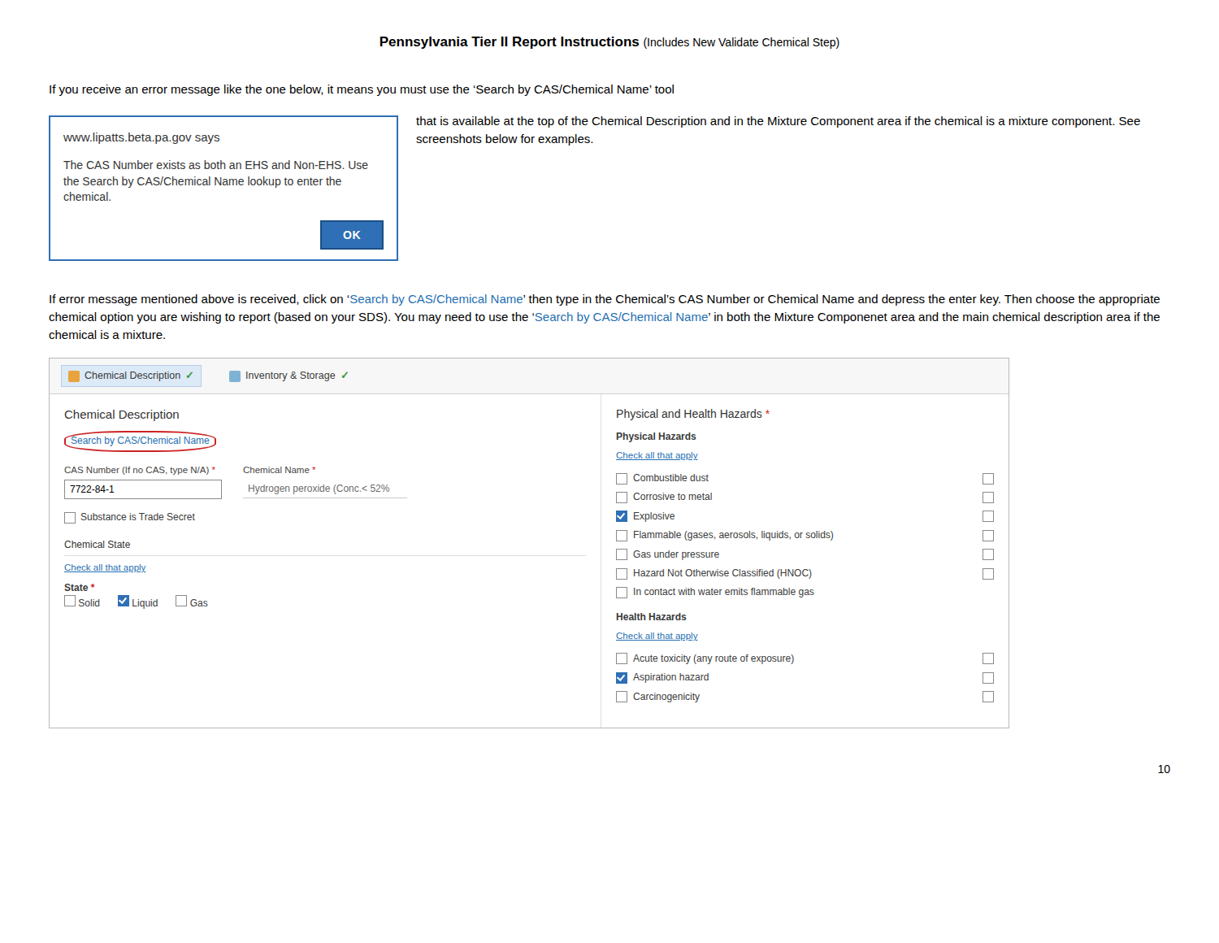Pennsylvania Tier II Report Instructions (Includes New Validate Chemical Step)
If you receive an error message like the one below, it means you must use the ‘Search by CAS/Chemical Name’ tool
www.lipatts.beta.pa.gov says
The CAS Number exists as both an EHS and Non-EHS. Use the Search by CAS/Chemical Name lookup to enter the chemical.
OK
that is available at the top of the Chemical Description and in the Mixture Component area if the chemical is a mixture component. See screenshots below for examples.
If error message mentioned above is received, click on ‘Search by CAS/Chemical Name’ then type in the Chemical’s CAS Number or Chemical Name and depress the enter key. Then choose the appropriate chemical option you are wishing to report (based on your SDS). You may need to use the ‘Search by CAS/Chemical Name’ in both the Mixture Componenet area and the main chemical description area if the chemical is a mixture.
Chemical Description ✓
Inventory & Storage ✓
Chemical Description
Search by CAS/Chemical Name
CAS Number (If no CAS, type N/A) *
Chemical Name *
Substance is Trade Secret
Chemical State
Check all that apply
State *
Solid Liquid Gas
Physical and Health Hazards *
Physical Hazards
Check all that apply
Combustible dust
Corrosive to metal
Explosive
Flammable (gases, aerosols, liquids, or solids)
Gas under pressure
Hazard Not Otherwise Classified (HNOC)
In contact with water emits flammable gas
Health Hazards
Check all that apply
Acute toxicity (any route of exposure)
Aspiration hazard
Carcinogenicity
10